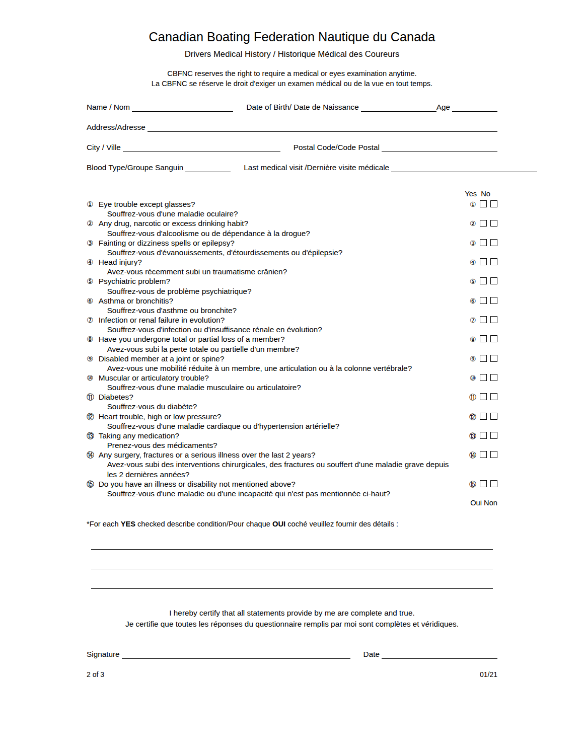Canadian Boating Federation Nautique du Canada
Drivers Medical History / Historique Médical des Coureurs
CBFNC reserves the right to require a medical or eyes examination anytime.
La CBFNC se réserve le droit d'exiger un examen médical ou de la vue en tout temps.
Name / Nom Date of Birth/ Date de Naissance Age
Address/Adresse
City / Ville Postal Code/Code Postal
Blood Type/Groupe Sanguin Last medical visit /Dernière visite médicale
Yes No
| ① | Eye trouble except glasses? Souffrez-vous d'une maladie oculaire? | ① |
| ② | Any drug, narcotic or excess drinking habit? Souffrez-vous d'alcoolisme ou de dépendance à la drogue? | ② |
| ③ | Fainting or dizziness spells or epilepsy? Souffrez-vous d'évanouissements, d'étourdissements ou d'épilepsie? | ③ |
| ④ | Head injury? Avez-vous récemment subi un traumatisme crânien? | ④ |
| ⑤ | Psychiatric problem? Souffrez-vous de problème psychiatrique? | ⑤ |
| ⑥ | Asthma or bronchitis? Souffrez-vous d'asthme ou bronchite? | ⑥ |
| ⑦ | Infection or renal failure in evolution? Souffrez-vous d'infection ou d'insuffisance rénale en évolution? | ⑦ |
| ⑧ | Have you undergone total or partial loss of a member? Avez-vous subi la perte totale ou partielle d'un membre? | ⑧ |
| ⑨ | Disabled member at a joint or spine? Avez-vous une mobilité réduite à un membre, une articulation ou à la colonne vertébrale? | ⑨ |
| ⑩ | Muscular or articulatory trouble? Souffrez-vous d'une maladie musculaire ou articulatoire? | ⑩ |
| ⑪ | Diabetes? Souffrez-vous du diabète? | ⑪ |
| ⑫ | Heart trouble, high or low pressure? Souffrez-vous d'une maladie cardiaque ou d'hypertension artérielle? | ⑫ |
| ⑬ | Taking any medication? Prenez-vous des médicaments? | ⑬ |
| ⑭ | Any surgery, fractures or a serious illness over the last 2 years? Avez-vous subi des interventions chirurgicales, des fractures ou souffert d'une maladie grave depuis les 2 dernières années? | ⑭ |
| ⑮ | Do you have an illness or disability not mentioned above? Souffrez-vous d'une maladie ou d'une incapacité qui n'est pas mentionnée ci-haut? | ⑮ |
| | | Oui Non |
*For each YES checked describe condition/Pour chaque OUI coché veuillez fournir des détails :
I hereby certify that all statements provide by me are complete and true.
Je certifie que toutes les réponses du questionnaire remplis par moi sont complètes et véridiques.
Signature Date
2 of 3 01/21